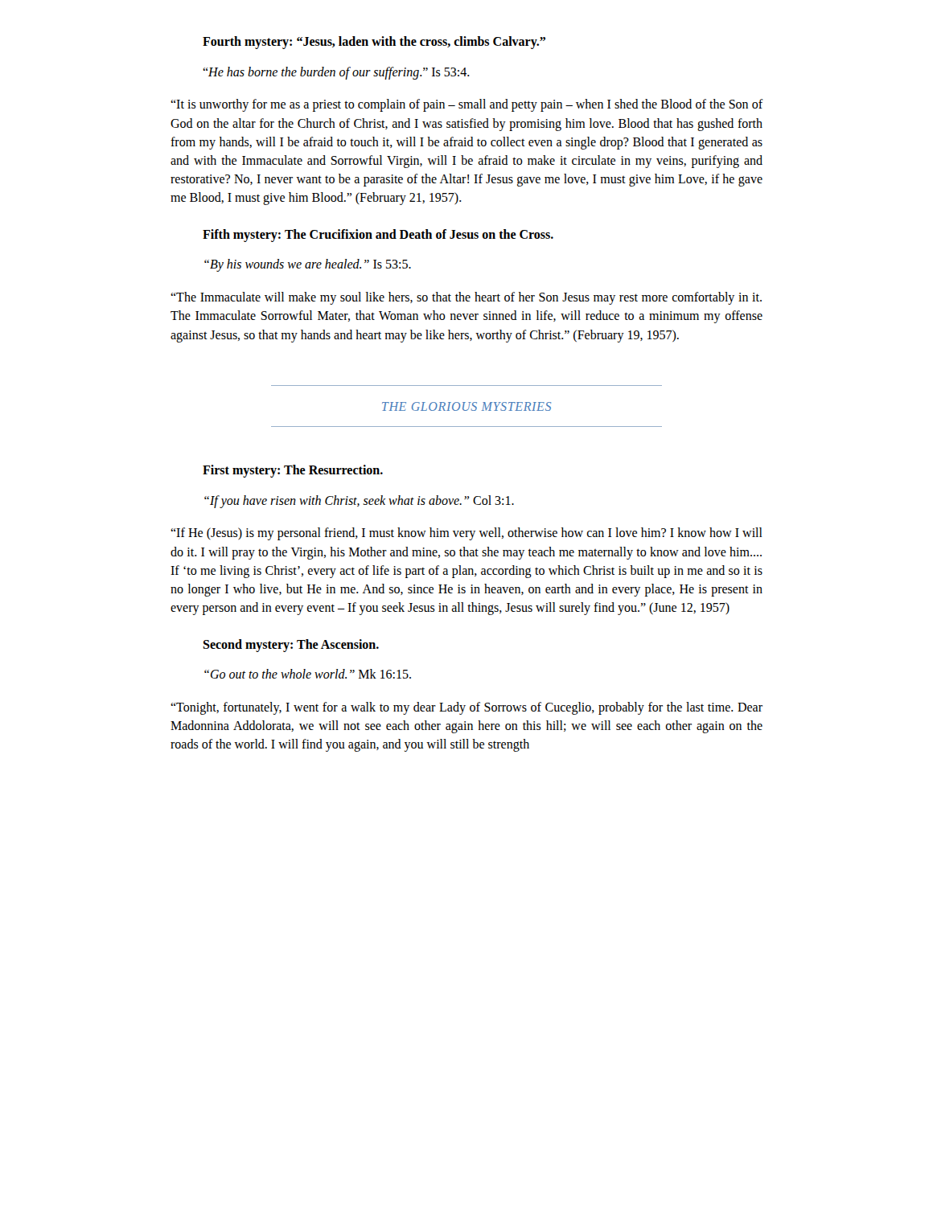Fourth mystery: “Jesus, laden with the cross, climbs Calvary.”
“He has borne the burden of our suffering.” Is 53:4.
“It is unworthy for me as a priest to complain of pain – small and petty pain – when I shed the Blood of the Son of God on the altar for the Church of Christ, and I was satisfied by promising him love. Blood that has gushed forth from my hands, will I be afraid to touch it, will I be afraid to collect even a single drop? Blood that I generated as and with the Immaculate and Sorrowful Virgin, will I be afraid to make it circulate in my veins, purifying and restorative? No, I never want to be a parasite of the Altar! If Jesus gave me love, I must give him Love, if he gave me Blood, I must give him Blood.” (February 21, 1957).
Fifth mystery: The Crucifixion and Death of Jesus on the Cross.
“By his wounds we are healed.” Is 53:5.
“The Immaculate will make my soul like hers, so that the heart of her Son Jesus may rest more comfortably in it. The Immaculate Sorrowful Mater, that Woman who never sinned in life, will reduce to a minimum my offense against Jesus, so that my hands and heart may be like hers, worthy of Christ.” (February 19, 1957).
THE GLORIOUS MYSTERIES
First mystery: The Resurrection.
“If you have risen with Christ, seek what is above.” Col 3:1.
“If He (Jesus) is my personal friend, I must know him very well, otherwise how can I love him? I know how I will do it. I will pray to the Virgin, his Mother and mine, so that she may teach me maternally to know and love him.... If ‘to me living is Christ’, every act of life is part of a plan, according to which Christ is built up in me and so it is no longer I who live, but He in me. And so, since He is in heaven, on earth and in every place, He is present in every person and in every event – If you seek Jesus in all things, Jesus will surely find you.” (June 12, 1957)
Second mystery: The Ascension.
“Go out to the whole world.” Mk 16:15.
“Tonight, fortunately, I went for a walk to my dear Lady of Sorrows of Cuceglio, probably for the last time. Dear Madonnina Addolorata, we will not see each other again here on this hill; we will see each other again on the roads of the world. I will find you again, and you will still be strength